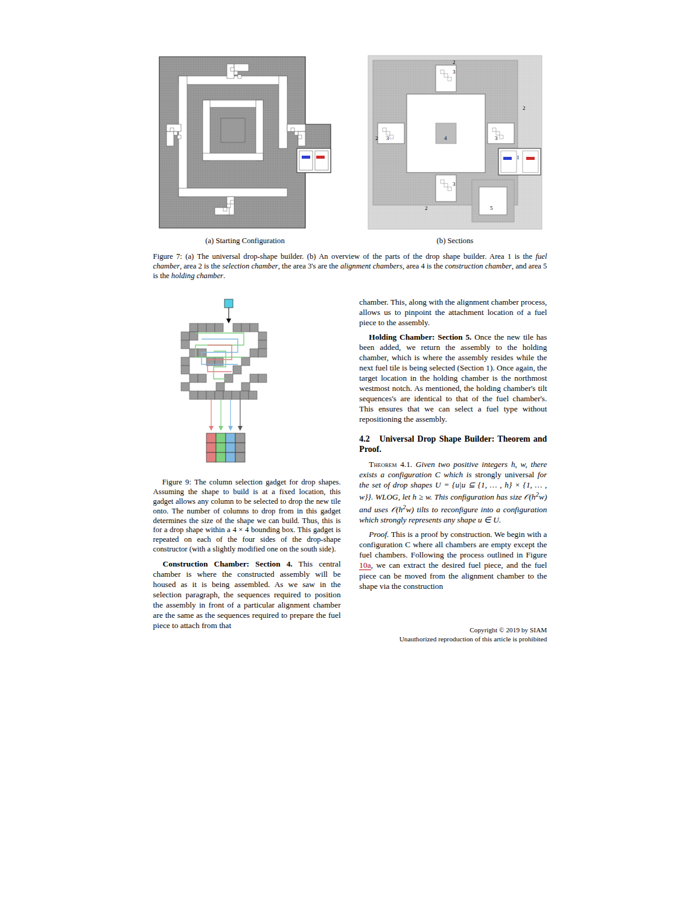(a) Starting Configuration
2 3 2 2 3 3 4 3 2 5 1
(b) Sections
Figure 7: (a) The universal drop-shape builder. (b) An overview of the parts of the drop shape builder. Area 1 is the fuel chamber, area 2 is the selection chamber, the area 3's are the alignment chambers, area 4 is the construction chamber, and area 5 is the holding chamber.
Figure 9: The column selection gadget for drop shapes. Assuming the shape to build is at a fixed location, this gadget allows any column to be selected to drop the new tile onto. The number of columns to drop from in this gadget determines the size of the shape we can build. Thus, this is for a drop shape within a 4 × 4 bounding box. This gadget is repeated on each of the four sides of the drop-shape constructor (with a slightly modified one on the south side).
Construction Chamber: Section 4. This central chamber is where the constructed assembly will be housed as it is being assembled. As we saw in the selection paragraph, the sequences required to position the assembly in front of a particular alignment chamber are the same as the sequences required to prepare the fuel piece to attach from that
chamber. This, along with the alignment chamber process, allows us to pinpoint the attachment location of a fuel piece to the assembly.
Holding Chamber: Section 5. Once the new tile has been added, we return the assembly to the holding chamber, which is where the assembly resides while the next fuel tile is being selected (Section 1). Once again, the target location in the holding chamber is the northmost westmost notch. As mentioned, the holding chamber's tilt sequences's are identical to that of the fuel chamber's. This ensures that we can select a fuel type without repositioning the assembly.
4.2 Universal Drop Shape Builder: Theorem and Proof.
Theorem 4.1. Given two positive integers h, w, there exists a configuration C which is strongly universal for the set of drop shapes U = {u|u ⊆ {1, … , h} × {1, … , w}}. WLOG, let h ≥ w. This configuration has size 𝒪(h2w) and uses 𝒪(h2w) tilts to reconfigure into a configuration which strongly represents any shape u ∈ U.
Proof. This is a proof by construction. We begin with a configuration C where all chambers are empty except the fuel chambers. Following the process outlined in Figure 10a, we can extract the desired fuel piece, and the fuel piece can be moved from the alignment chamber to the shape via the construction
Copyright © 2019 by SIAM
Unauthorized reproduction of this article is prohibited